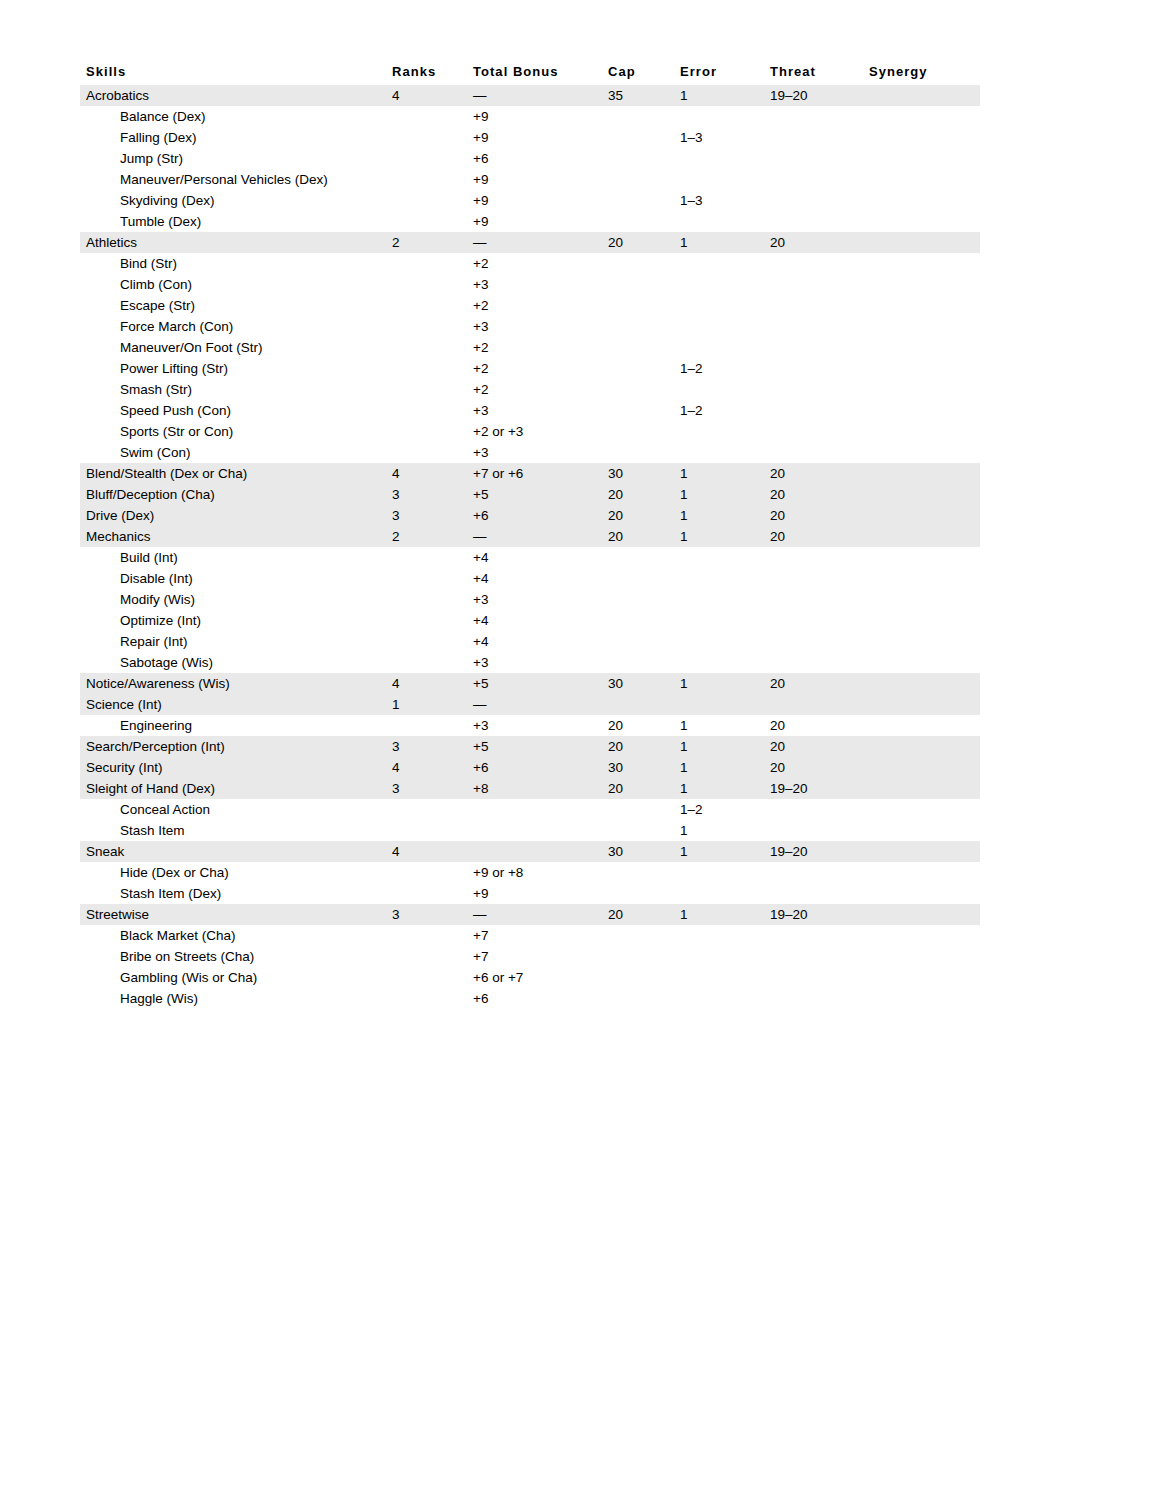| Skills | Ranks | Total Bonus | Cap | Error | Threat | Synergy |
| --- | --- | --- | --- | --- | --- | --- |
| Acrobatics | 4 | — | 35 | 1 | 19–20 | |
| Balance (Dex) | | +9 | | | | |
| Falling (Dex) | | +9 | | 1–3 | | |
| Jump (Str) | | +6 | | | | |
| Maneuver/Personal Vehicles (Dex) | | +9 | | | | |
| Skydiving (Dex) | | +9 | | 1–3 | | |
| Tumble (Dex) | | +9 | | | | |
| Athletics | 2 | — | 20 | 1 | 20 | |
| Bind (Str) | | +2 | | | | |
| Climb (Con) | | +3 | | | | |
| Escape (Str) | | +2 | | | | |
| Force March (Con) | | +3 | | | | |
| Maneuver/On Foot (Str) | | +2 | | | | |
| Power Lifting (Str) | | +2 | | 1–2 | | |
| Smash (Str) | | +2 | | | | |
| Speed Push (Con) | | +3 | | 1–2 | | |
| Sports (Str or Con) | | +2 or +3 | | | | |
| Swim (Con) | | +3 | | | | |
| Blend/Stealth (Dex or Cha) | 4 | +7 or +6 | 30 | 1 | 20 | |
| Bluff/Deception (Cha) | 3 | +5 | 20 | 1 | 20 | |
| Drive (Dex) | 3 | +6 | 20 | 1 | 20 | |
| Mechanics | 2 | — | 20 | 1 | 20 | |
| Build (Int) | | +4 | | | | |
| Disable (Int) | | +4 | | | | |
| Modify (Wis) | | +3 | | | | |
| Optimize (Int) | | +4 | | | | |
| Repair (Int) | | +4 | | | | |
| Sabotage (Wis) | | +3 | | | | |
| Notice/Awareness (Wis) | 4 | +5 | 30 | 1 | 20 | |
| Science (Int) | 1 | — | | | | |
| Engineering | | +3 | 20 | 1 | 20 | |
| Search/Perception (Int) | 3 | +5 | 20 | 1 | 20 | |
| Security (Int) | 4 | +6 | 30 | 1 | 20 | |
| Sleight of Hand (Dex) | 3 | +8 | 20 | 1 | 19–20 | |
| Conceal Action | | | | 1–2 | | |
| Stash Item | | | | 1 | | |
| Sneak | 4 | | 30 | 1 | 19–20 | |
| Hide (Dex or Cha) | | +9 or +8 | | | | |
| Stash Item (Dex) | | +9 | | | | |
| Streetwise | 3 | — | 20 | 1 | 19–20 | |
| Black Market (Cha) | | +7 | | | | |
| Bribe on Streets (Cha) | | +7 | | | | |
| Gambling (Wis or Cha) | | +6 or +7 | | | | |
| Haggle (Wis) | | +6 | | | | |